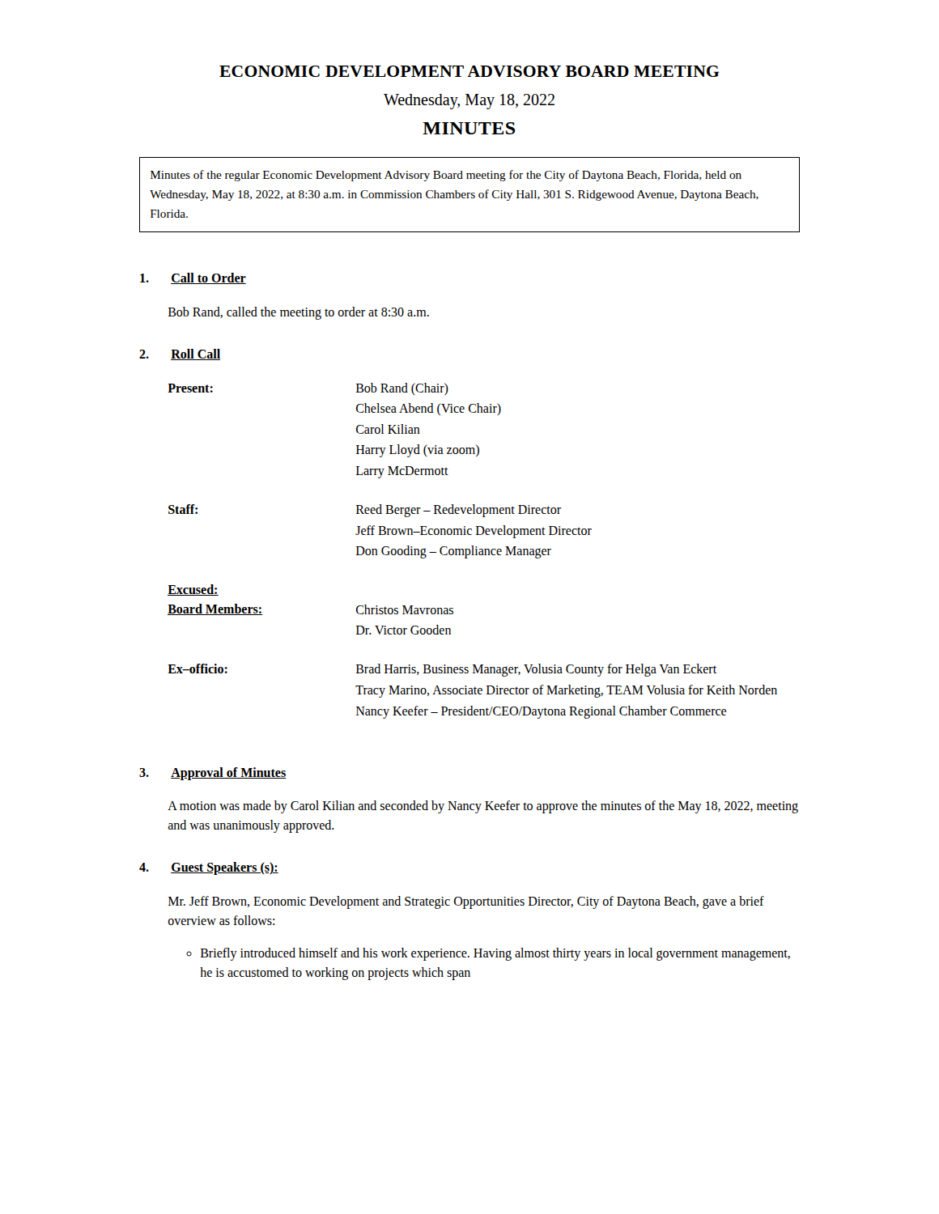ECONOMIC DEVELOPMENT ADVISORY BOARD MEETING
Wednesday, May 18, 2022
MINUTES
Minutes of the regular Economic Development Advisory Board meeting for the City of Daytona Beach, Florida, held on Wednesday, May 18, 2022, at 8:30 a.m. in Commission Chambers of City Hall, 301 S. Ridgewood Avenue, Daytona Beach, Florida.
Call to Order
Bob Rand, called the meeting to order at 8:30 a.m.
Roll Call
| Present: | Bob Rand (Chair) Chelsea Abend (Vice Chair) Carol Kilian Harry Lloyd (via zoom) Larry McDermott |
| Staff: | Reed Berger – Redevelopment Director Jeff Brown–Economic Development Director Don Gooding – Compliance Manager |
| Excused: Board Members: | Christos Mavronas Dr. Victor Gooden |
| Ex–officio: | Brad Harris, Business Manager, Volusia County for Helga Van Eckert Tracy Marino, Associate Director of Marketing, TEAM Volusia for Keith Norden Nancy Keefer – President/CEO/Daytona Regional Chamber Commerce |
Approval of Minutes
A motion was made by Carol Kilian and seconded by Nancy Keefer to approve the minutes of the May 18, 2022, meeting and was unanimously approved.
Guest Speakers (s):
Mr. Jeff Brown, Economic Development and Strategic Opportunities Director, City of Daytona Beach, gave a brief overview as follows:
Briefly introduced himself and his work experience. Having almost thirty years in local government management, he is accustomed to working on projects which span